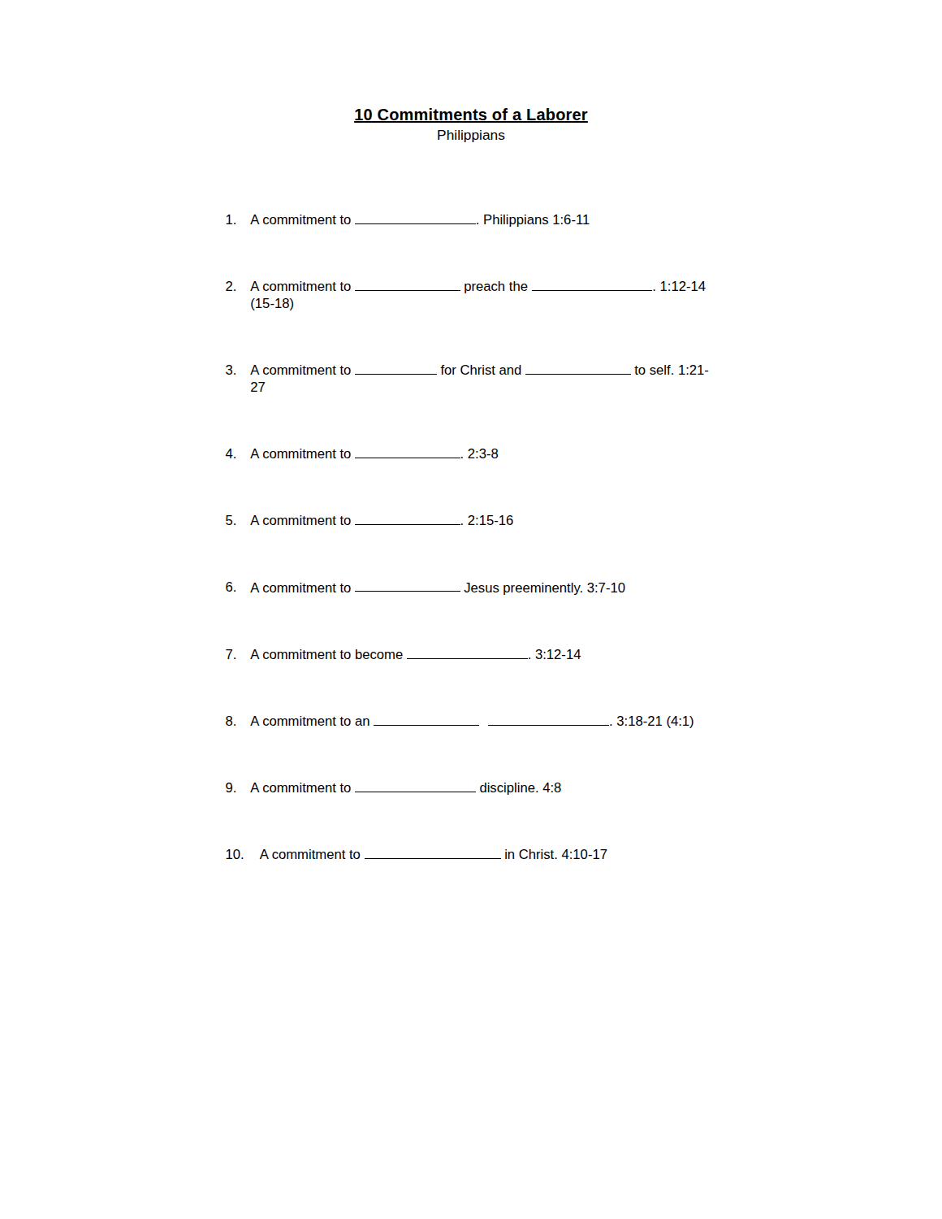10 Commitments of a Laborer
Philippians
1. A commitment to . Philippians 1:6-11
2. A commitment to preach the . 1:12-14 (15-18)
3. A commitment to for Christ and to self. 1:21-27
4. A commitment to . 2:3-8
5. A commitment to . 2:15-16
6. A commitment to Jesus preeminently. 3:7-10
7. A commitment to become . 3:12-14
8. A commitment to an . 3:18-21 (4:1)
9. A commitment to discipline. 4:8
10. A commitment to in Christ. 4:10-17